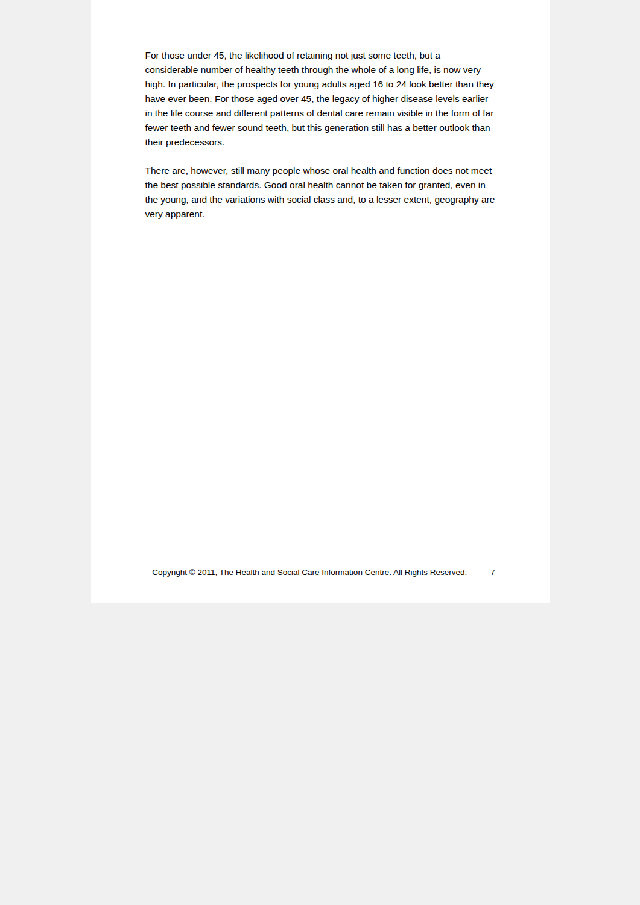For those under 45, the likelihood of retaining not just some teeth, but a considerable number of healthy teeth through the whole of a long life, is now very high. In particular, the prospects for young adults aged 16 to 24 look better than they have ever been. For those aged over 45, the legacy of higher disease levels earlier in the life course and different patterns of dental care remain visible in the form of far fewer teeth and fewer sound teeth, but this generation still has a better outlook than their predecessors.
There are, however, still many people whose oral health and function does not meet the best possible standards. Good oral health cannot be taken for granted, even in the young, and the variations with social class and, to a lesser extent, geography are very apparent.
Copyright © 2011, The Health and Social Care Information Centre. All Rights Reserved. 7